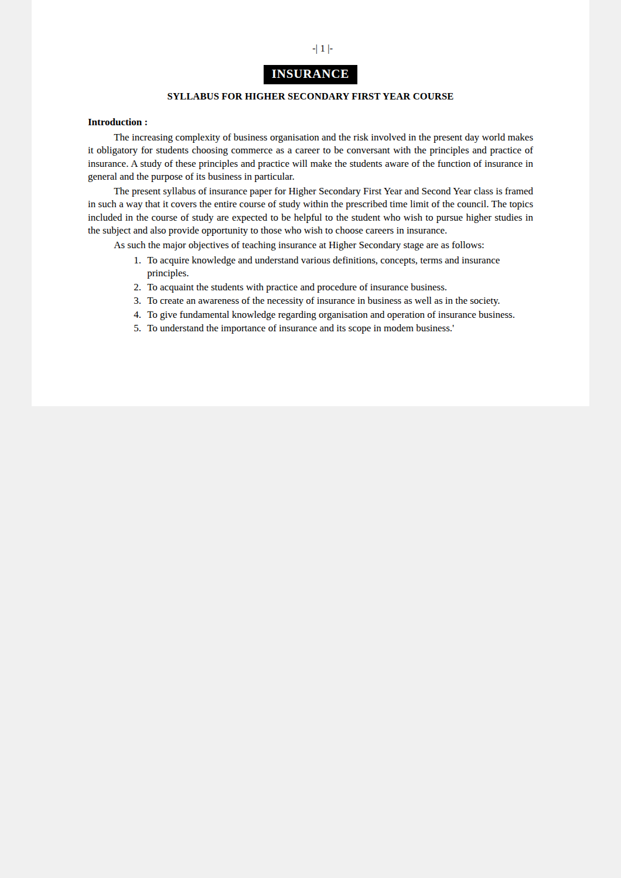-| 1 |-
INSURANCE
SYLLABUS FOR HIGHER SECONDARY FIRST YEAR COURSE
Introduction :
The increasing complexity of business organisation and the risk involved in the present day world makes it obligatory for students choosing commerce as a career to be conversant with the principles and practice of insurance. A study of these principles and practice will make the students aware of the function of insurance in general and the purpose of its business in particular.
The present syllabus of insurance paper for Higher Secondary First Year and Second Year class is framed in such a way that it covers the entire course of study within the prescribed time limit of the council. The topics included in the course of study are expected to be helpful to the student who wish to pursue higher studies in the subject and also provide opportunity to those who wish to choose careers in insurance.
As such the major objectives of teaching insurance at Higher Secondary stage are as follows:
To acquire knowledge and understand various definitions, concepts, terms and insurance principles.
To acquaint the students with practice and procedure of insurance business.
To create an awareness of the necessity of insurance in business as well as in the society.
To give fundamental knowledge regarding organisation and operation of insurance business.
To understand the importance of insurance and its scope in modem business.'